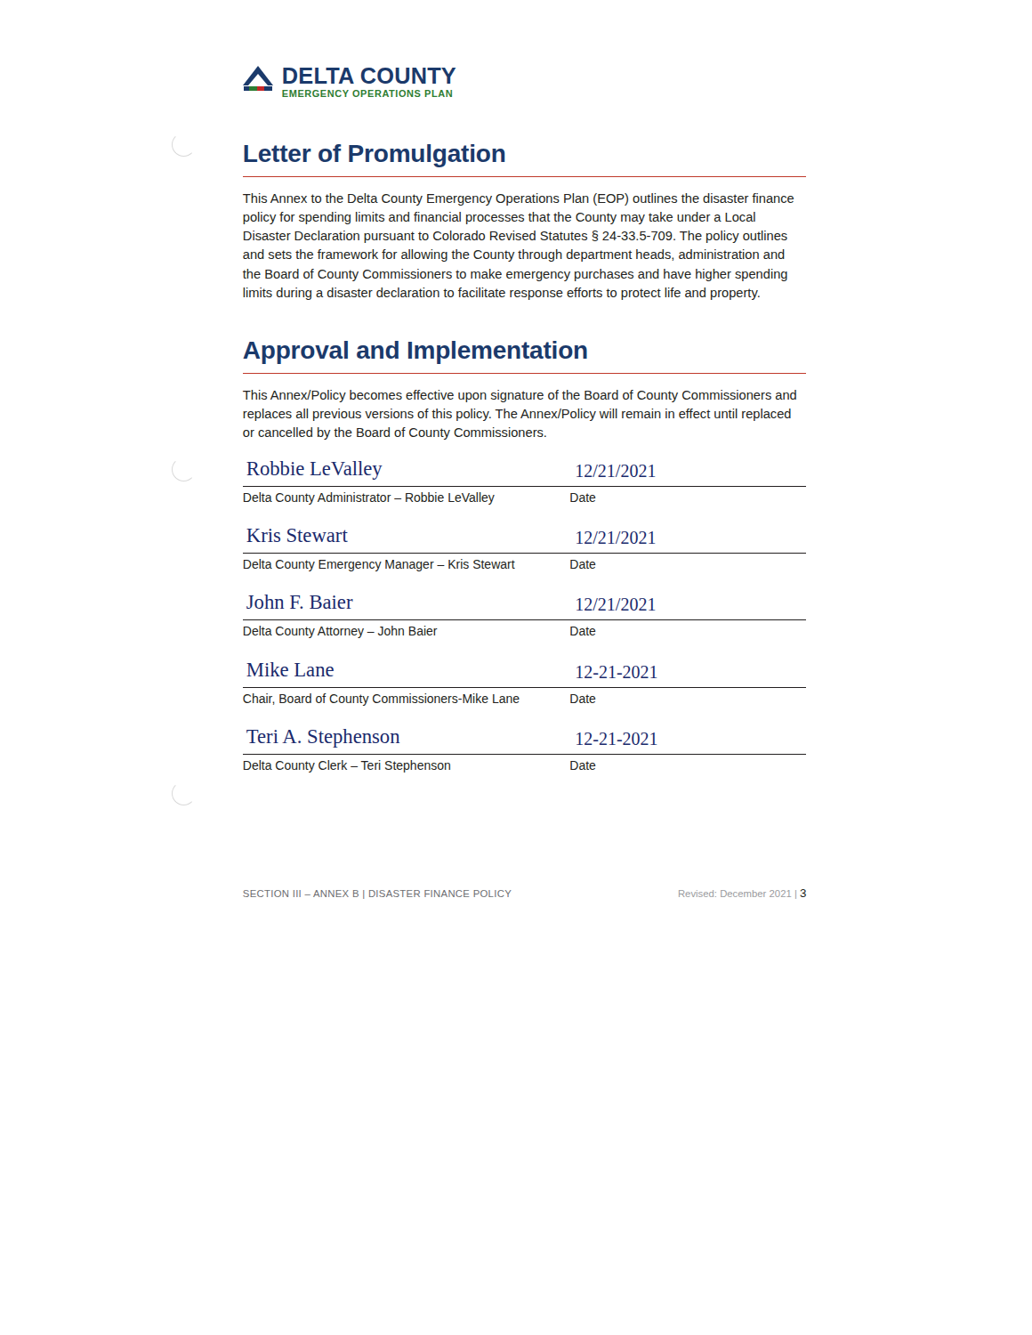DELTA COUNTY
EMERGENCY OPERATIONS PLAN
Letter of Promulgation
This Annex to the Delta County Emergency Operations Plan (EOP) outlines the disaster finance policy for spending limits and financial processes that the County may take under a Local Disaster Declaration pursuant to Colorado Revised Statutes § 24-33.5-709. The policy outlines and sets the framework for allowing the County through department heads, administration and the Board of County Commissioners to make emergency purchases and have higher spending limits during a disaster declaration to facilitate response efforts to protect life and property.
Approval and Implementation
This Annex/Policy becomes effective upon signature of the Board of County Commissioners and replaces all previous versions of this policy. The Annex/Policy will remain in effect until replaced or cancelled by the Board of County Commissioners.
| Robbie LeValley Delta County Administrator – Robbie LeValley | 12/21/2021 Date |
| Kris Stewart Delta County Emergency Manager – Kris Stewart | 12/21/2021 Date |
| John F. Baier Delta County Attorney – John Baier | 12/21/2021 Date |
| Mike Lane Chair, Board of County Commissioners-Mike Lane | 12-21-2021 Date |
| Teri A. Stephenson Delta County Clerk – Teri Stephenson | 12-21-2021 Date |
SECTION III – ANNEX B | DISASTER FINANCE POLICY
Revised: December 2021 | 3